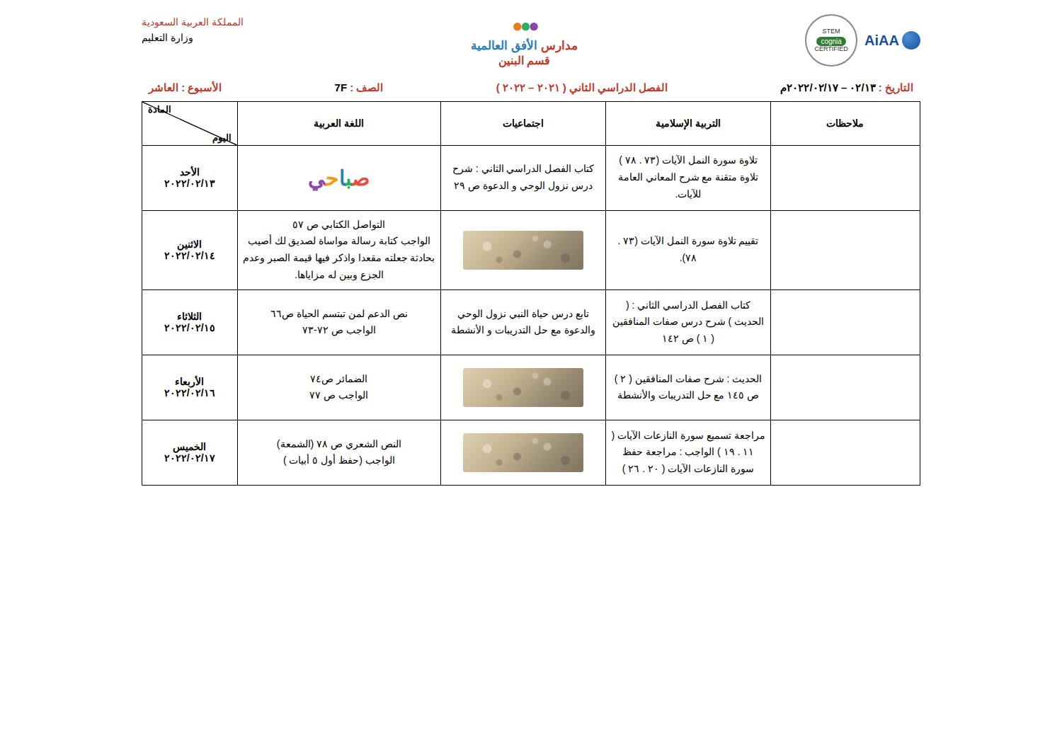AiAA
STEM
cognia
CERTIFIED
●●●
مدارس الأفق العالمية
قسم البنين
المملكة العربية السعودية
وزارة التعليم
التاريخ : ٠٢/١٣ – ٢٠٢٢/٠٢/١٧م
الفصل الدراسي الثاني ( ٢٠٢١ – ٢٠٢٢ )
الصف : 7F
الأسبوع : العاشر
| ملاحظات | التربية الإسلامية | اجتماعيات | اللغة العربية | المادة اليوم |
| --- | --- | --- | --- | --- |
| | تلاوة سورة النمل الآيات (٧٣ . ٧٨ ) تلاوة متقنة مع شرح المعاني العامة للآيات. | كتاب الفصل الدراسي الثاني : شرح درس نزول الوحي و الدعوة ص ٢٩ | ص ب ا ح ي | الأحد ٢٠٢٢/٠٢/١٣ |
| | تقييم تلاوة سورة النمل الآيات (٧٣ . ٧٨). | | التواصل الكتابي ص ٥٧ الواجب كتابة رسالة مواساة لصديق لك أصيب بحادثة جعلته مقعدا واذكر فيها قيمة الصبر وعدم الجزع وبين له مزاياها. | الاثنين ٢٠٢٢/٠٢/١٤ |
| | كتاب الفصل الدراسي الثاني : ( الحديث ) شرح درس صفات المنافقين ( ١ ) ص ١٤٢ | تابع درس حياة النبي نزول الوحي والدعوة مع حل التدريبات و الأنشطة | نص الدعم لمن تبتسم الحياة ص٦٦ الواجب ص ٧٢-٧٣ | الثلاثاء ٢٠٢٢/٠٢/١٥ |
| | الحديث : شرح صفات المنافقين ( ٢ ) ص ١٤٥ مع حل التدريبات والأنشطة | | الضمائر ص٧٤ الواجب ص ٧٧ | الأربعاء ٢٠٢٢/٠٢/١٦ |
| | مراجعة تسميع سورة النازعات الآيات ( ١١ . ١٩ ) الواجب : مراجعة حفظ سورة النازعات الآيات ( ٢٠ . ٢٦ ) | | النص الشعري ص ٧٨ (الشمعة) الواجب (حفظ أول ٥ أبيات ) | الخميس ٢٠٢٢/٠٢/١٧ |